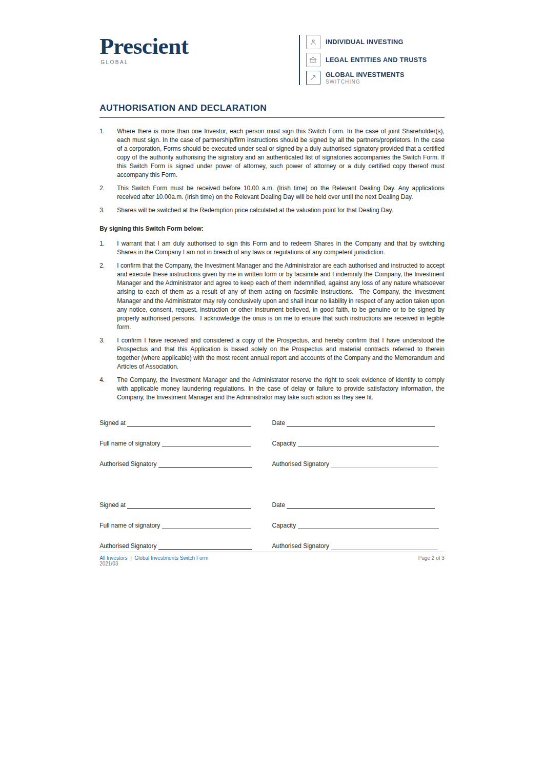Prescient
GLOBAL
INDIVIDUAL INVESTING
LEGAL ENTITIES AND TRUSTS
GLOBAL INVESTMENTSSWITCHING
AUTHORISATION AND DECLARATION
Where there is more than one Investor, each person must sign this Switch Form. In the case of joint Shareholder(s), each must sign. In the case of partnership/firm instructions should be signed by all the partners/proprietors. In the case of a corporation, Forms should be executed under seal or signed by a duly authorised signatory provided that a certified copy of the authority authorising the signatory and an authenticated list of signatories accompanies the Switch Form. If this Switch Form is signed under power of attorney, such power of attorney or a duly certified copy thereof must accompany this Form.
This Switch Form must be received before 10.00 a.m. (Irish time) on the Relevant Dealing Day. Any applications received after 10.00a.m. (Irish time) on the Relevant Dealing Day will be held over until the next Dealing Day.
Shares will be switched at the Redemption price calculated at the valuation point for that Dealing Day.
By signing this Switch Form below:
I warrant that I am duly authorised to sign this Form and to redeem Shares in the Company and that by switching Shares in the Company I am not in breach of any laws or regulations of any competent jurisdiction.
I confirm that the Company, the Investment Manager and the Administrator are each authorised and instructed to accept and execute these instructions given by me in written form or by facsimile and I indemnify the Company, the Investment Manager and the Administrator and agree to keep each of them indemnified, against any loss of any nature whatsoever arising to each of them as a result of any of them acting on facsimile instructions. The Company, the Investment Manager and the Administrator may rely conclusively upon and shall incur no liability in respect of any action taken upon any notice, consent, request, instruction or other instrument believed, in good faith, to be genuine or to be signed by properly authorised persons. I acknowledge the onus is on me to ensure that such instructions are received in legible form.
I confirm I have received and considered a copy of the Prospectus, and hereby confirm that I have understood the Prospectus and that this Application is based solely on the Prospectus and material contracts referred to therein together (where applicable) with the most recent annual report and accounts of the Company and the Memorandum and Articles of Association.
The Company, the Investment Manager and the Administrator reserve the right to seek evidence of identity to comply with applicable money laundering regulations. In the case of delay or failure to provide satisfactory information, the Company, the Investment Manager and the Administrator may take such action as they see fit.
| Signed at | Date |
| Full name of signatory | Capacity |
| Authorised Signatory | Authorised Signatory |
| Signed at | Date |
| Full name of signatory | Capacity |
| Authorised Signatory | Authorised Signatory |
All Investors | Global Investments Switch Form 2021/03
Page 2 of 3